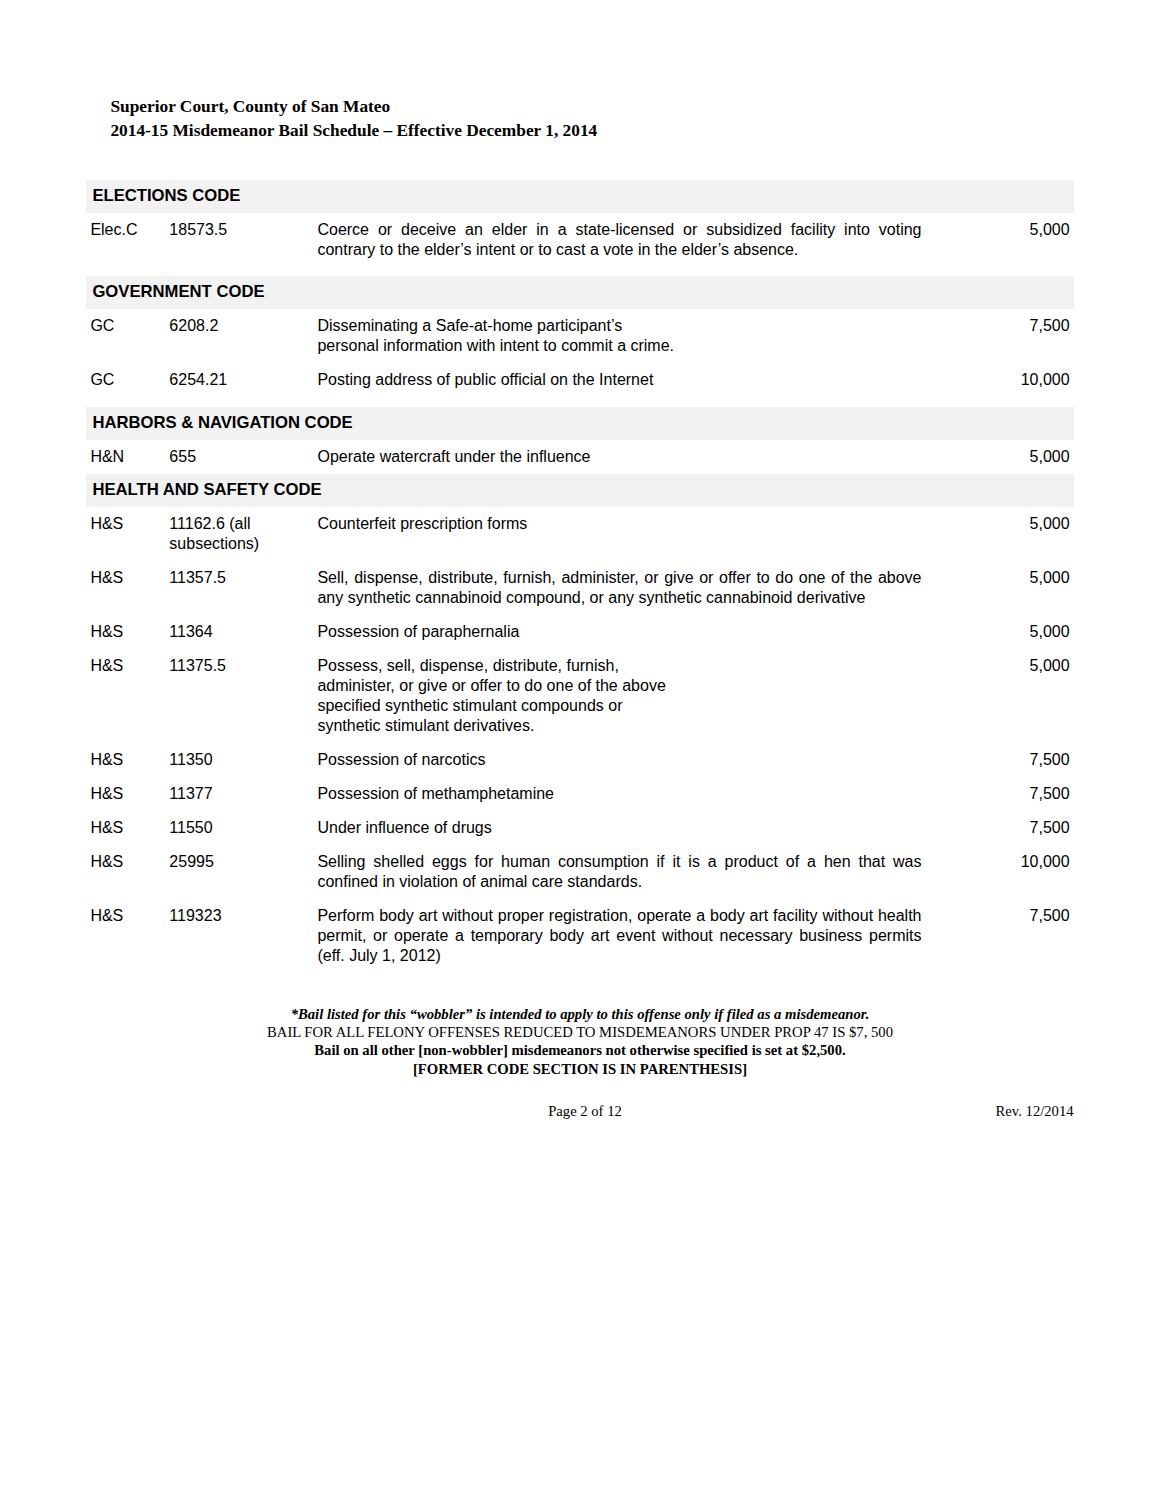Superior Court, County of San Mateo
2014-15 Misdemeanor Bail Schedule – Effective December 1, 2014
| ELECTIONS CODE |
| --- |
| Elec.C | 18573.5 | Coerce or deceive an elder in a state-licensed or subsidized facility into voting contrary to the elder’s intent or to cast a vote in the elder’s absence. | 5,000 |
| GOVERNMENT CODE |
| GC | 6208.2 | Disseminating a Safe-at-home participant’s personal information with intent to commit a crime. | 7,500 |
| GC | 6254.21 | Posting address of public official on the Internet | 10,000 |
| HARBORS & NAVIGATION CODE |
| H&N | 655 | Operate watercraft under the influence | 5,000 |
| HEALTH AND SAFETY CODE |
| H&S | 11162.6 (all subsections) | Counterfeit prescription forms | 5,000 |
| H&S | 11357.5 | Sell, dispense, distribute, furnish, administer, or give or offer to do one of the above any synthetic cannabinoid compound, or any synthetic cannabinoid derivative | 5,000 |
| H&S | 11364 | Possession of paraphernalia | 5,000 |
| H&S | 11375.5 | Possess, sell, dispense, distribute, furnish, administer, or give or offer to do one of the above specified synthetic stimulant compounds or synthetic stimulant derivatives. | 5,000 |
| H&S | 11350 | Possession of narcotics | 7,500 |
| H&S | 11377 | Possession of methamphetamine | 7,500 |
| H&S | 11550 | Under influence of drugs | 7,500 |
| H&S | 25995 | Selling shelled eggs for human consumption if it is a product of a hen that was confined in violation of animal care standards. | 10,000 |
| H&S | 119323 | Perform body art without proper registration, operate a body art facility without health permit, or operate a temporary body art event without necessary business permits (eff. July 1, 2012) | 7,500 |
*Bail listed for this “wobbler” is intended to apply to this offense only if filed as a misdemeanor.
BAIL FOR ALL FELONY OFFENSES REDUCED TO MISDEMEANORS UNDER PROP 47 IS $7, 500
Bail on all other [non-wobbler] misdemeanors not otherwise specified is set at $2,500.
[FORMER CODE SECTION IS IN PARENTHESIS]
Page 2 of 12
Rev. 12/2014